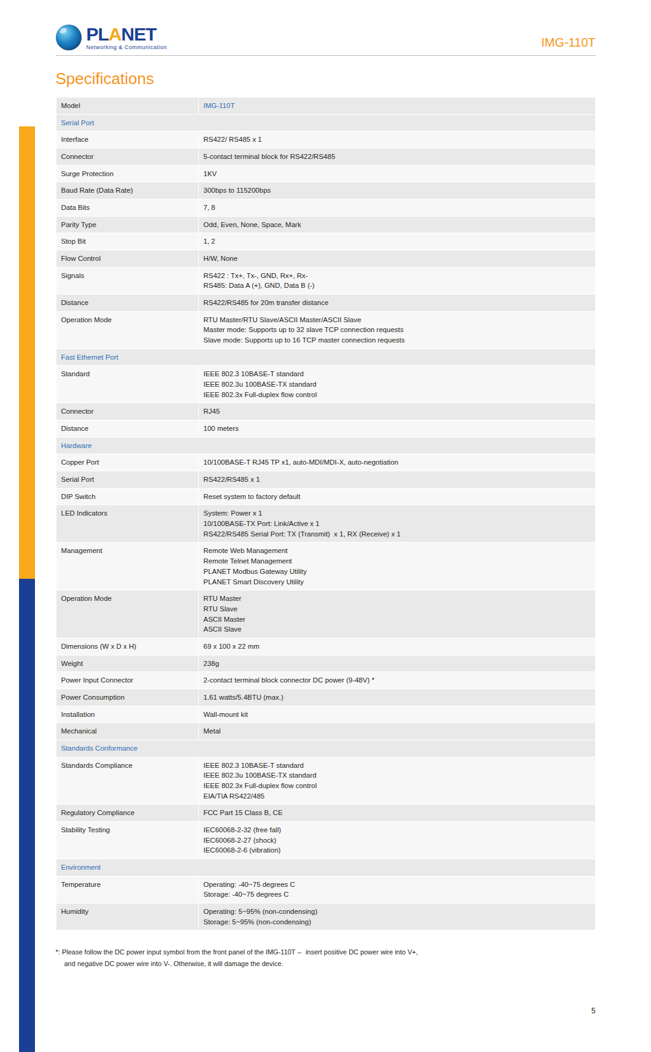PLANET
Networking & Communication
IMG-110T
Specifications
| Model | IMG-110T |
| Serial Port |
| Interface | RS422/ RS485 x 1 |
| Connector | 5-contact terminal block for RS422/RS485 |
| Surge Protection | 1KV |
| Baud Rate (Data Rate) | 300bps to 115200bps |
| Data Bits | 7, 8 |
| Parity Type | Odd, Even, None, Space, Mark |
| Stop Bit | 1, 2 |
| Flow Control | H/W, None |
| Signals | RS422 : Tx+, Tx-, GND, Rx+, Rx- RS485: Data A (+), GND, Data B (-) |
| Distance | RS422/RS485 for 20m transfer distance |
| Operation Mode | RTU Master/RTU Slave/ASCII Master/ASCII Slave Master mode: Supports up to 32 slave TCP connection requests Slave mode: Supports up to 16 TCP master connection requests |
| Fast Ethernet Port |
| Standard | IEEE 802.3 10BASE-T standard IEEE 802.3u 100BASE-TX standard IEEE 802.3x Full-duplex flow control |
| Connector | RJ45 |
| Distance | 100 meters |
| Hardware |
| Copper Port | 10/100BASE-T RJ45 TP x1, auto-MDI/MDI-X, auto-negotiation |
| Serial Port | RS422/RS485 x 1 |
| DIP Switch | Reset system to factory default |
| LED Indicators | System: Power x 1 10/100BASE-TX Port: Link/Active x 1 RS422/RS485 Serial Port: TX (Transmit) x 1, RX (Receive) x 1 |
| Management | Remote Web Management Remote Telnet Management PLANET Modbus Gateway Utility PLANET Smart Discovery Utility |
| Operation Mode | RTU Master RTU Slave ASCII Master ASCII Slave |
| Dimensions (W x D x H) | 69 x 100 x 22 mm |
| Weight | 238g |
| Power Input Connector | 2-contact terminal block connector DC power (9-48V) * |
| Power Consumption | 1.61 watts/5.4BTU (max.) |
| Installation | Wall-mount kit |
| Mechanical | Metal |
| Standards Conformance |
| Standards Compliance | IEEE 802.3 10BASE-T standard IEEE 802.3u 100BASE-TX standard IEEE 802.3x Full-duplex flow control EIA/TIA RS422/485 |
| Regulatory Compliance | FCC Part 15 Class B, CE |
| Stability Testing | IEC60068-2-32 (free fall) IEC60068-2-27 (shock) IEC60068-2-6 (vibration) |
| Environment |
| Temperature | Operating: -40~75 degrees C Storage: -40~75 degrees C |
| Humidity | Operating: 5~95% (non-condensing) Storage: 5~95% (non-condensing) |
*: Please follow the DC power input symbol from the front panel of the IMG-110T -- insert positive DC power wire into V+, and negative DC power wire into V-. Otherwise, it will damage the device.
5